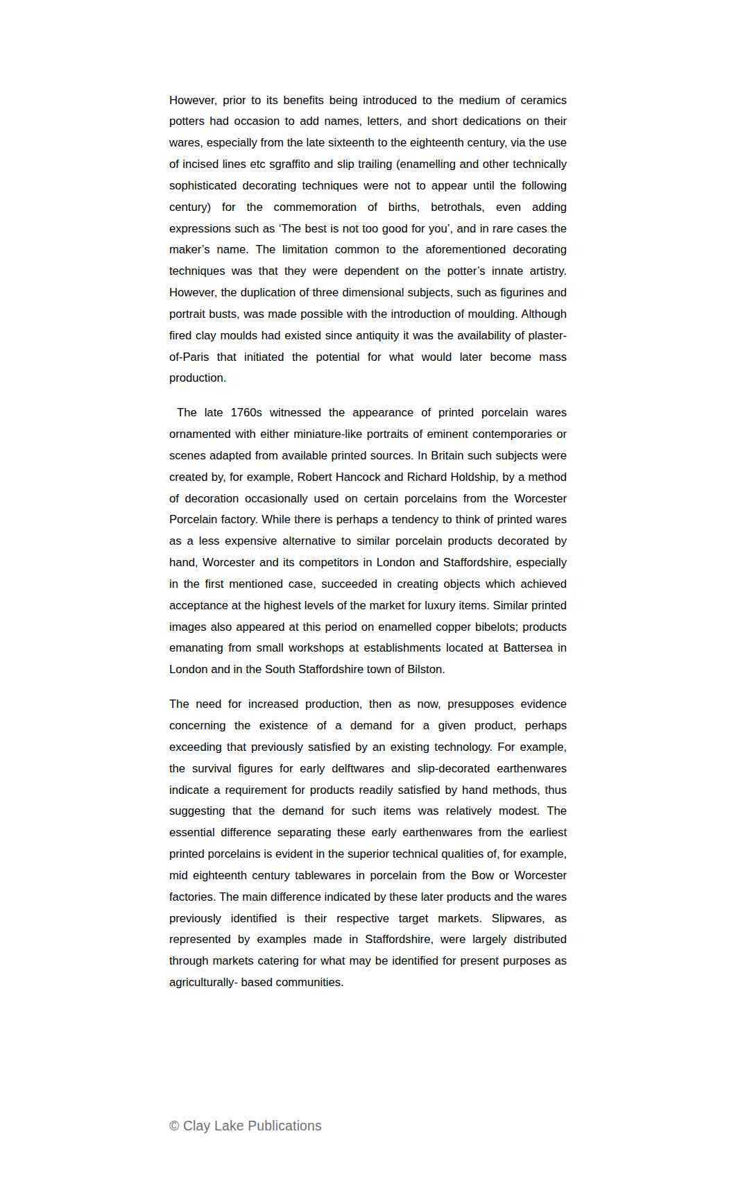However, prior to its benefits being introduced to the medium of ceramics potters had occasion to add names, letters, and short dedications on their wares, especially from the late sixteenth to the eighteenth century, via the use of incised lines etc sgraffito and slip trailing (enamelling and other technically sophisticated decorating techniques were not to appear until the following century) for the commemoration of births, betrothals, even adding expressions such as ‘The best is not too good for you’, and in rare cases the maker’s name. The limitation common to the aforementioned decorating techniques was that they were dependent on the potter’s innate artistry. However, the duplication of three dimensional subjects, such as figurines and portrait busts, was made possible with the introduction of moulding. Although fired clay moulds had existed since antiquity it was the availability of plaster-of-Paris that initiated the potential for what would later become mass production.
The late 1760s witnessed the appearance of printed porcelain wares ornamented with either miniature-like portraits of eminent contemporaries or scenes adapted from available printed sources. In Britain such subjects were created by, for example, Robert Hancock and Richard Holdship, by a method of decoration occasionally used on certain porcelains from the Worcester Porcelain factory. While there is perhaps a tendency to think of printed wares as a less expensive alternative to similar porcelain products decorated by hand, Worcester and its competitors in London and Staffordshire, especially in the first mentioned case, succeeded in creating objects which achieved acceptance at the highest levels of the market for luxury items. Similar printed images also appeared at this period on enamelled copper bibelots; products emanating from small workshops at establishments located at Battersea in London and in the South Staffordshire town of Bilston.
The need for increased production, then as now, presupposes evidence concerning the existence of a demand for a given product, perhaps exceeding that previously satisfied by an existing technology. For example, the survival figures for early delftwares and slip-decorated earthenwares indicate a requirement for products readily satisfied by hand methods, thus suggesting that the demand for such items was relatively modest. The essential difference separating these early earthenwares from the earliest printed porcelains is evident in the superior technical qualities of, for example, mid eighteenth century tablewares in porcelain from the Bow or Worcester factories. The main difference indicated by these later products and the wares previously identified is their respective target markets. Slipwares, as represented by examples made in Staffordshire, were largely distributed through markets catering for what may be identified for present purposes as agriculturally- based communities.
© Clay Lake Publications